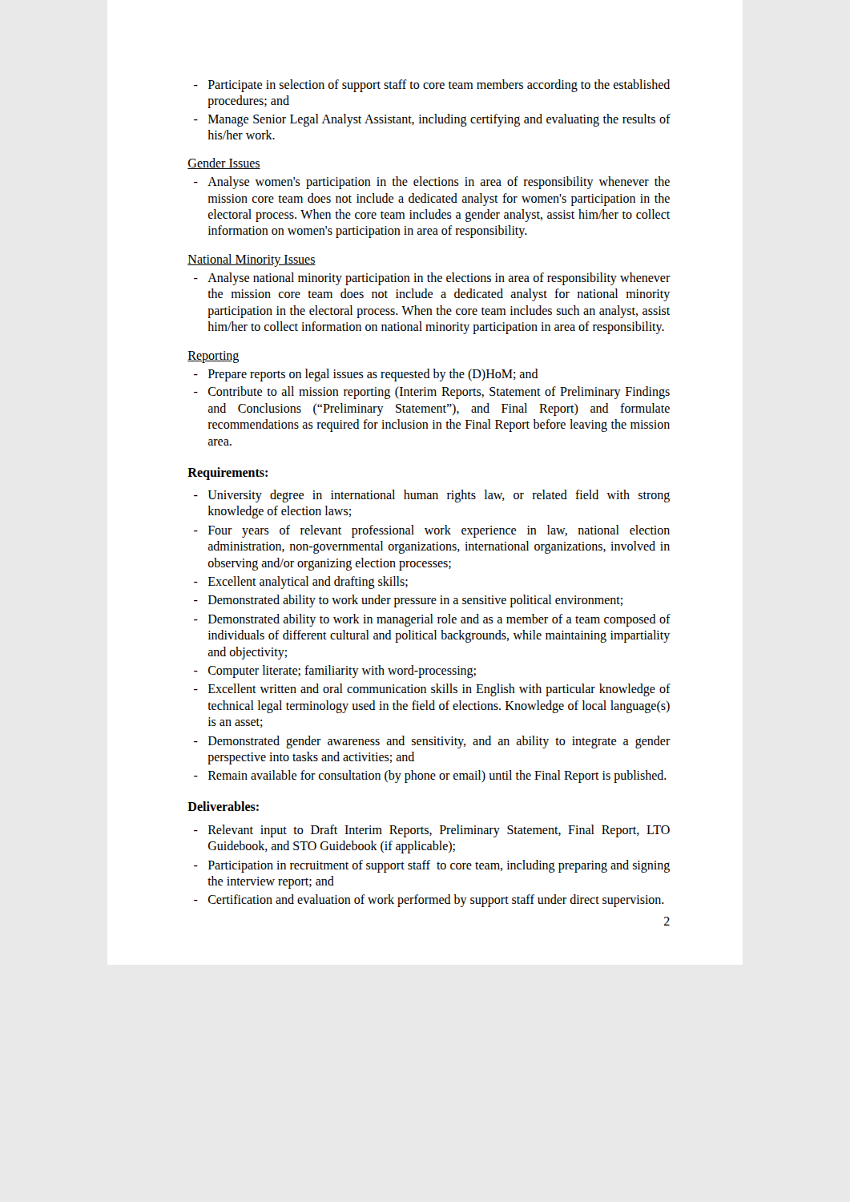Participate in selection of support staff to core team members according to the established procedures; and
Manage Senior Legal Analyst Assistant, including certifying and evaluating the results of his/her work.
Gender Issues
Analyse women's participation in the elections in area of responsibility whenever the mission core team does not include a dedicated analyst for women's participation in the electoral process. When the core team includes a gender analyst, assist him/her to collect information on women's participation in area of responsibility.
National Minority Issues
Analyse national minority participation in the elections in area of responsibility whenever the mission core team does not include a dedicated analyst for national minority participation in the electoral process. When the core team includes such an analyst, assist him/her to collect information on national minority participation in area of responsibility.
Reporting
Prepare reports on legal issues as requested by the (D)HoM; and
Contribute to all mission reporting (Interim Reports, Statement of Preliminary Findings and Conclusions (“Preliminary Statement”), and Final Report) and formulate recommendations as required for inclusion in the Final Report before leaving the mission area.
Requirements:
University degree in international human rights law, or related field with strong knowledge of election laws;
Four years of relevant professional work experience in law, national election administration, non-governmental organizations, international organizations, involved in observing and/or organizing election processes;
Excellent analytical and drafting skills;
Demonstrated ability to work under pressure in a sensitive political environment;
Demonstrated ability to work in managerial role and as a member of a team composed of individuals of different cultural and political backgrounds, while maintaining impartiality and objectivity;
Computer literate; familiarity with word-processing;
Excellent written and oral communication skills in English with particular knowledge of technical legal terminology used in the field of elections. Knowledge of local language(s) is an asset;
Demonstrated gender awareness and sensitivity, and an ability to integrate a gender perspective into tasks and activities; and
Remain available for consultation (by phone or email) until the Final Report is published.
Deliverables:
Relevant input to Draft Interim Reports, Preliminary Statement, Final Report, LTO Guidebook, and STO Guidebook (if applicable);
Participation in recruitment of support staff to core team, including preparing and signing the interview report; and
Certification and evaluation of work performed by support staff under direct supervision.
2